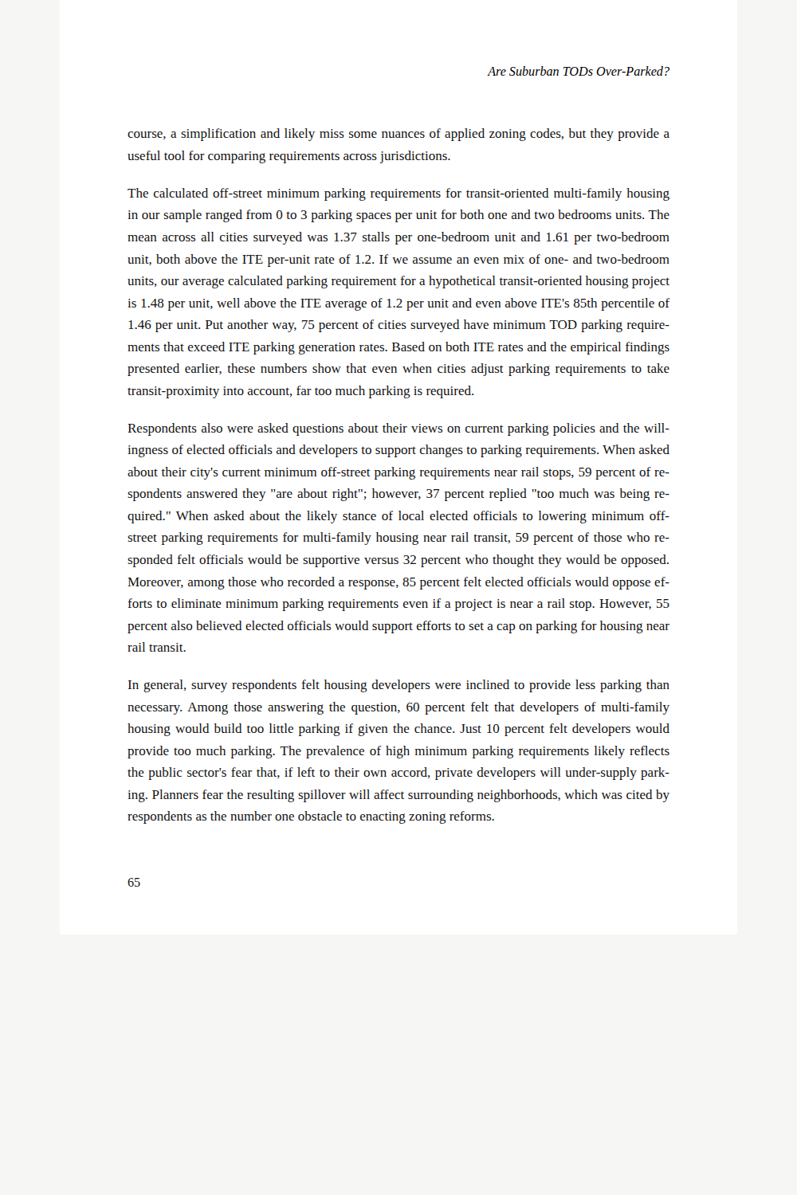Are Suburban TODs Over-Parked?
course, a simplification and likely miss some nuances of applied zoning codes, but they provide a useful tool for comparing requirements across jurisdictions.
The calculated off-street minimum parking requirements for transit-oriented multi-family housing in our sample ranged from 0 to 3 parking spaces per unit for both one and two bedrooms units. The mean across all cities surveyed was 1.37 stalls per one-bedroom unit and 1.61 per two-bedroom unit, both above the ITE per-unit rate of 1.2. If we assume an even mix of one- and two-bedroom units, our average calculated parking requirement for a hypothetical transit-oriented housing project is 1.48 per unit, well above the ITE average of 1.2 per unit and even above ITE's 85th percentile of 1.46 per unit. Put another way, 75 percent of cities surveyed have minimum TOD parking requirements that exceed ITE parking generation rates. Based on both ITE rates and the empirical findings presented earlier, these numbers show that even when cities adjust parking requirements to take transit-proximity into account, far too much parking is required.
Respondents also were asked questions about their views on current parking policies and the willingness of elected officials and developers to support changes to parking requirements. When asked about their city's current minimum off-street parking requirements near rail stops, 59 percent of respondents answered they "are about right"; however, 37 percent replied "too much was being required." When asked about the likely stance of local elected officials to lowering minimum off-street parking requirements for multi-family housing near rail transit, 59 percent of those who responded felt officials would be supportive versus 32 percent who thought they would be opposed. Moreover, among those who recorded a response, 85 percent felt elected officials would oppose efforts to eliminate minimum parking requirements even if a project is near a rail stop. However, 55 percent also believed elected officials would support efforts to set a cap on parking for housing near rail transit.
In general, survey respondents felt housing developers were inclined to provide less parking than necessary. Among those answering the question, 60 percent felt that developers of multi-family housing would build too little parking if given the chance. Just 10 percent felt developers would provide too much parking. The prevalence of high minimum parking requirements likely reflects the public sector's fear that, if left to their own accord, private developers will under-supply parking. Planners fear the resulting spillover will affect surrounding neighborhoods, which was cited by respondents as the number one obstacle to enacting zoning reforms.
65